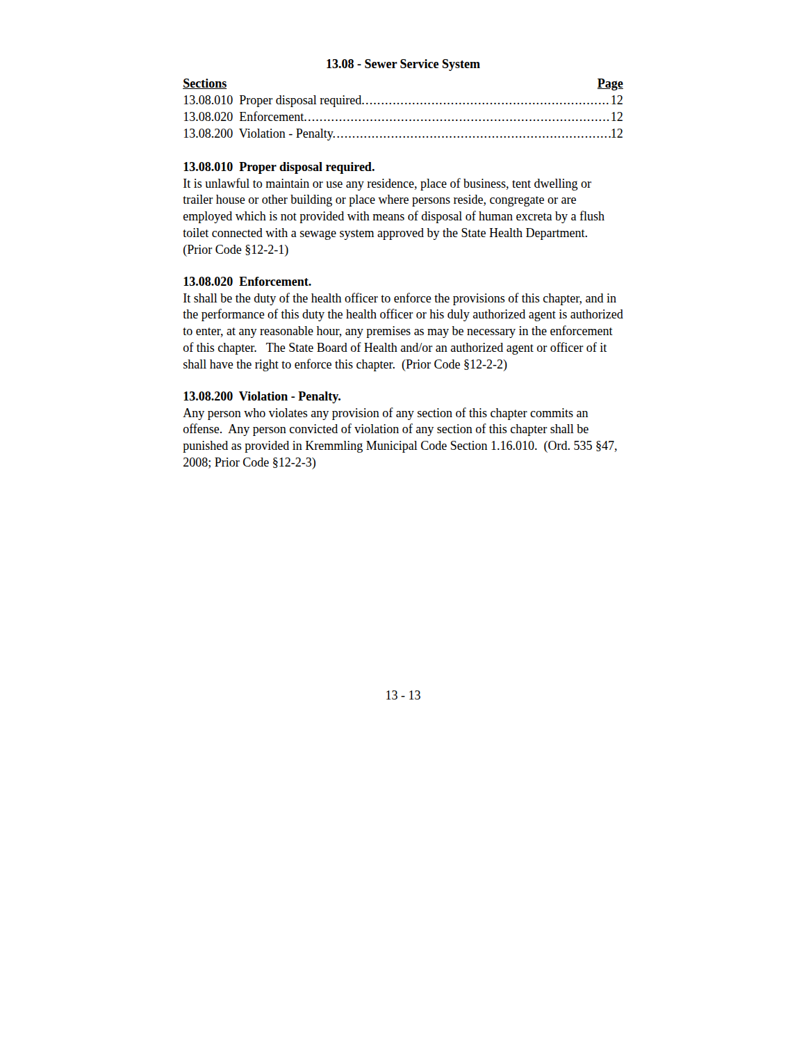13.08 - Sewer Service System
Sections Page
13.08.010 Proper disposal required. ................................................................................................ 12
13.08.020 Enforcement. ................................................................................................................. 12
13.08.200 Violation - Penalty. ......................................................................................................... 12
13.08.010 Proper disposal required.
It is unlawful to maintain or use any residence, place of business, tent dwelling or trailer house or other building or place where persons reside, congregate or are employed which is not provided with means of disposal of human excreta by a flush toilet connected with a sewage system approved by the State Health Department. (Prior Code §12-2-1)
13.08.020 Enforcement.
It shall be the duty of the health officer to enforce the provisions of this chapter, and in the performance of this duty the health officer or his duly authorized agent is authorized to enter, at any reasonable hour, any premises as may be necessary in the enforcement of this chapter. The State Board of Health and/or an authorized agent or officer of it shall have the right to enforce this chapter. (Prior Code §12-2-2)
13.08.200 Violation - Penalty.
Any person who violates any provision of any section of this chapter commits an offense. Any person convicted of violation of any section of this chapter shall be punished as provided in Kremmling Municipal Code Section 1.16.010. (Ord. 535 §47, 2008; Prior Code §12-2-3)
13 - 13